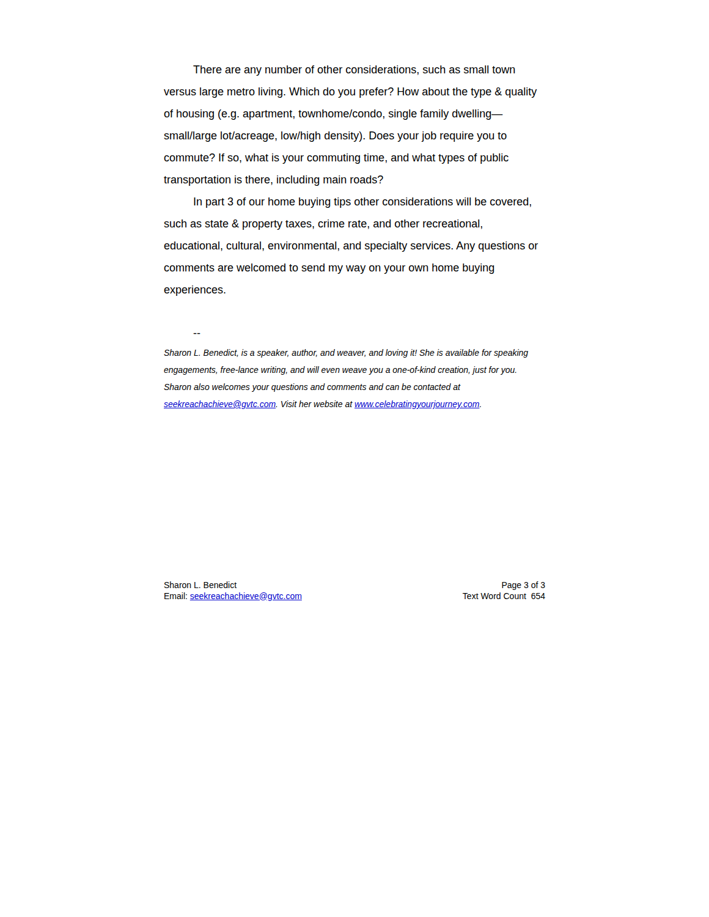There are any number of other considerations, such as small town versus large metro living. Which do you prefer? How about the type & quality of housing (e.g. apartment, townhome/condo, single family dwelling—small/large lot/acreage, low/high density). Does your job require you to commute? If so, what is your commuting time, and what types of public transportation is there, including main roads?
In part 3 of our home buying tips other considerations will be covered, such as state & property taxes, crime rate, and other recreational, educational, cultural, environmental, and specialty services. Any questions or comments are welcomed to send my way on your own home buying experiences.
--
Sharon L. Benedict, is a speaker, author, and weaver, and loving it! She is available for speaking engagements, free-lance writing, and will even weave you a one-of-kind creation, just for you. Sharon also welcomes your questions and comments and can be contacted at seekreachachieve@gvtc.com. Visit her website at www.celebratingyourjourney.com.
Sharon L. Benedict
Email: seekreachachieve@gvtc.com
Page 3 of 3
Text Word Count 654